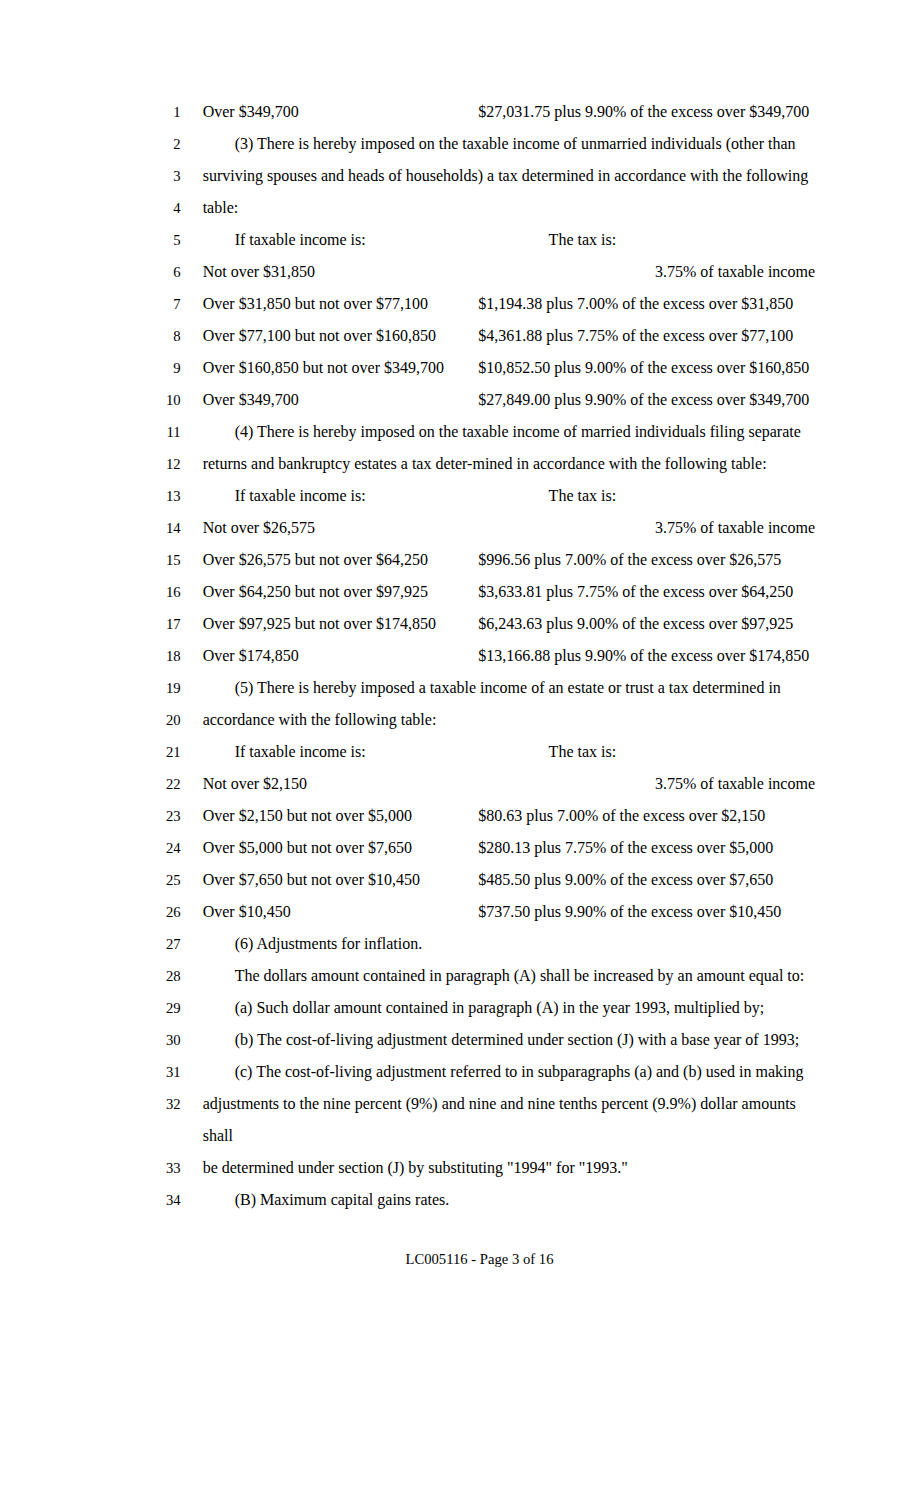1
Over $349,700
$27,031.75 plus 9.90% of the excess over $349,700
2
(3) There is hereby imposed on the taxable income of unmarried individuals (other than
3
surviving spouses and heads of households) a tax determined in accordance with the following
4
table:
5
If taxable income is:
The tax is:
6
Not over $31,850
3.75% of taxable income
7
Over $31,850 but not over $77,100
$1,194.38 plus 7.00% of the excess over $31,850
8
Over $77,100 but not over $160,850
$4,361.88 plus 7.75% of the excess over $77,100
9
Over $160,850 but not over $349,700
$10,852.50 plus 9.00% of the excess over $160,850
10
Over $349,700
$27,849.00 plus 9.90% of the excess over $349,700
11
(4) There is hereby imposed on the taxable income of married individuals filing separate
12
returns and bankruptcy estates a tax deter-mined in accordance with the following table:
13
If taxable income is:
The tax is:
14
Not over $26,575
3.75% of taxable income
15
Over $26,575 but not over $64,250
$996.56 plus 7.00% of the excess over $26,575
16
Over $64,250 but not over $97,925
$3,633.81 plus 7.75% of the excess over $64,250
17
Over $97,925 but not over $174,850
$6,243.63 plus 9.00% of the excess over $97,925
18
Over $174,850
$13,166.88 plus 9.90% of the excess over $174,850
19
(5) There is hereby imposed a taxable income of an estate or trust a tax determined in
20
accordance with the following table:
21
If taxable income is:
The tax is:
22
Not over $2,150
3.75% of taxable income
23
Over $2,150 but not over $5,000
$80.63 plus 7.00% of the excess over $2,150
24
Over $5,000 but not over $7,650
$280.13 plus 7.75% of the excess over $5,000
25
Over $7,650 but not over $10,450
$485.50 plus 9.00% of the excess over $7,650
26
Over $10,450
$737.50 plus 9.90% of the excess over $10,450
27
(6) Adjustments for inflation.
28
The dollars amount contained in paragraph (A) shall be increased by an amount equal to:
29
(a) Such dollar amount contained in paragraph (A) in the year 1993, multiplied by;
30
(b) The cost-of-living adjustment determined under section (J) with a base year of 1993;
31
(c) The cost-of-living adjustment referred to in subparagraphs (a) and (b) used in making
32
adjustments to the nine percent (9%) and nine and nine tenths percent (9.9%) dollar amounts shall
33
be determined under section (J) by substituting "1994" for "1993."
34
(B) Maximum capital gains rates.
LC005116 - Page 3 of 16